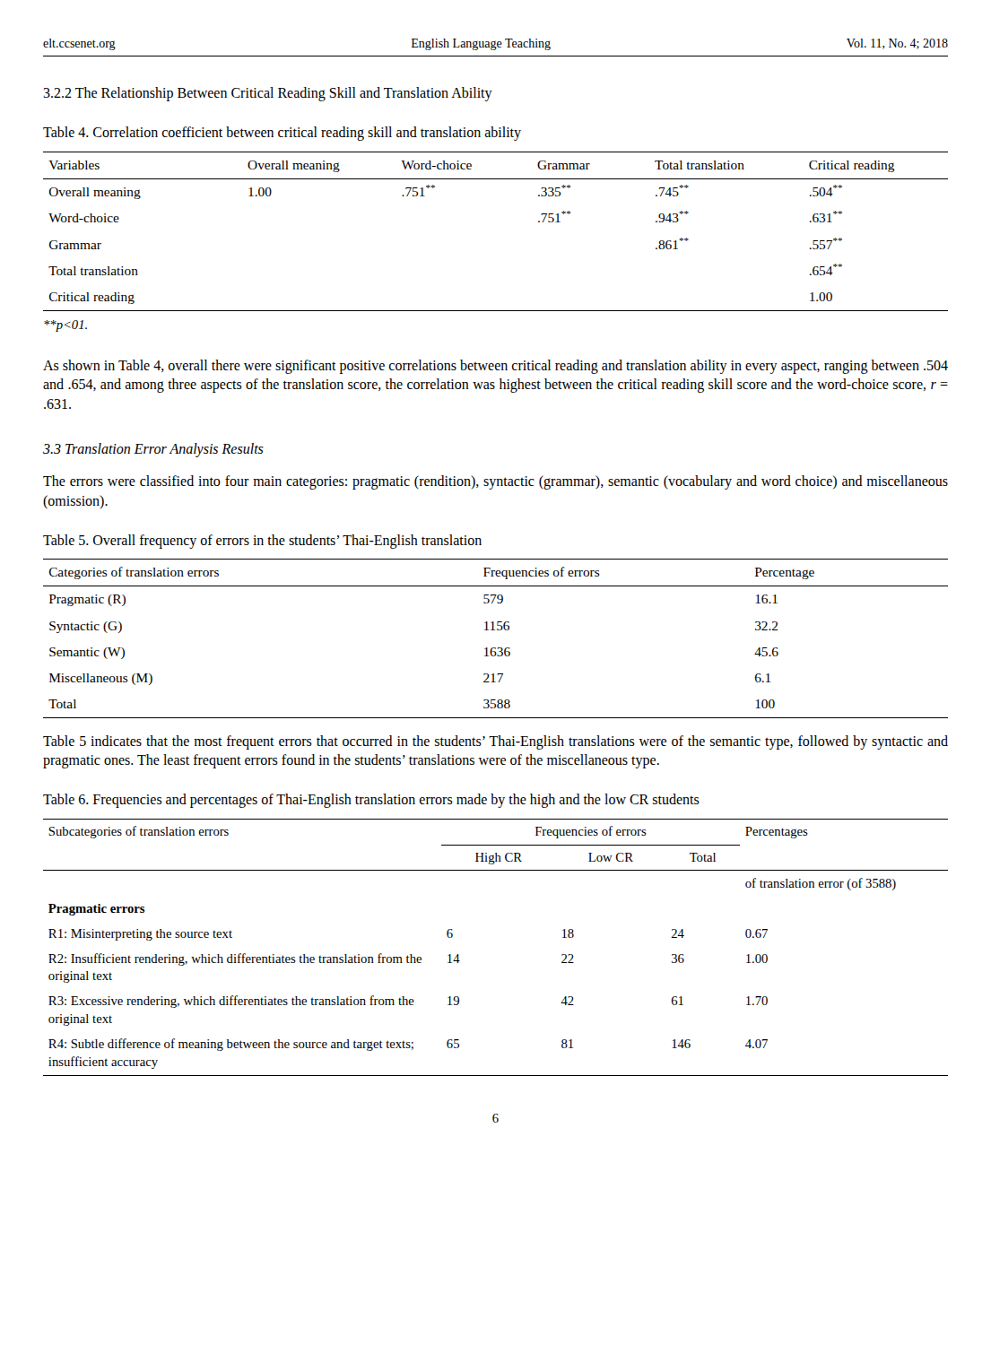elt.ccsenet.org
English Language Teaching
Vol. 11, No. 4; 2018
3.2.2 The Relationship Between Critical Reading Skill and Translation Ability
Table 4. Correlation coefficient between critical reading skill and translation ability
| Variables | Overall meaning | Word-choice | Grammar | Total translation | Critical reading |
| --- | --- | --- | --- | --- | --- |
| Overall meaning | 1.00 | .751 ** | .335 ** | .745 ** | .504 ** |
| Word-choice | | | .751 ** | .943 ** | .631 ** |
| Grammar | | | | .861 ** | .557 ** |
| Total translation | | | | | .654 ** |
| Critical reading | | | | | 1.00 |
**p<01.
As shown in Table 4, overall there were significant positive correlations between critical reading and translation ability in every aspect, ranging between .504 and .654, and among three aspects of the translation score, the correlation was highest between the critical reading skill score and the word-choice score, r = .631.
3.3 Translation Error Analysis Results
The errors were classified into four main categories: pragmatic (rendition), syntactic (grammar), semantic (vocabulary and word choice) and miscellaneous (omission).
Table 5. Overall frequency of errors in the students’ Thai-English translation
| Categories of translation errors | Frequencies of errors | Percentage |
| --- | --- | --- |
| Pragmatic (R) | 579 | 16.1 |
| Syntactic (G) | 1156 | 32.2 |
| Semantic (W) | 1636 | 45.6 |
| Miscellaneous (M) | 217 | 6.1 |
| Total | 3588 | 100 |
Table 5 indicates that the most frequent errors that occurred in the students’ Thai-English translations were of the semantic type, followed by syntactic and pragmatic ones. The least frequent errors found in the students’ translations were of the miscellaneous type.
Table 6. Frequencies and percentages of Thai-English translation errors made by the high and the low CR students
| Subcategories of translation errors | Frequencies of errors | Percentages |
| --- | --- | --- |
| High CR | Low CR | Total |
| | | | | of translation error (of 3588) |
| Pragmatic errors | | | | |
| R1: Misinterpreting the source text | 6 | 18 | 24 | 0.67 |
| R2: Insufficient rendering, which differentiates the translation from the original text | 14 | 22 | 36 | 1.00 |
| R3: Excessive rendering, which differentiates the translation from the original text | 19 | 42 | 61 | 1.70 |
| R4: Subtle difference of meaning between the source and target texts; insufficient accuracy | 65 | 81 | 146 | 4.07 |
6